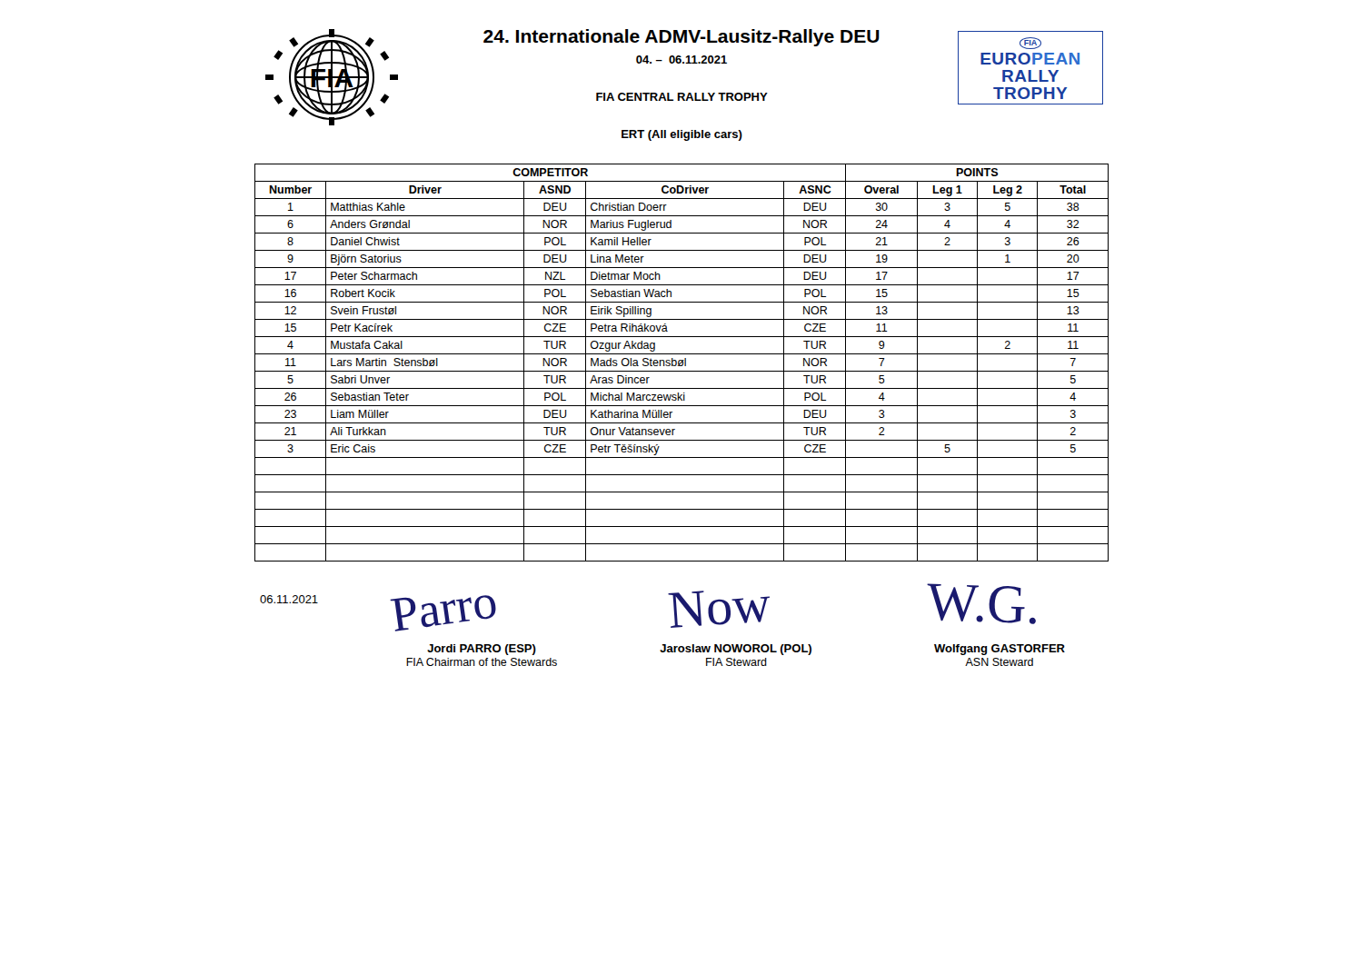FIA
FIA EUROPEAN RALLY TROPHY
24. Internationale ADMV-Lausitz-Rallye DEU
04. – 06.11.2021
FIA CENTRAL RALLY TROPHY
ERT (All eligible cars)
| COMPETITOR | POINTS |
| --- | --- |
| Number | Driver | ASND | CoDriver | ASNC | Overal | Leg 1 | Leg 2 | Total |
| 1 | Matthias Kahle | DEU | Christian Doerr | DEU | 30 | 3 | 5 | 38 |
| 6 | Anders Grøndal | NOR | Marius Fuglerud | NOR | 24 | 4 | 4 | 32 |
| 8 | Daniel Chwist | POL | Kamil Heller | POL | 21 | 2 | 3 | 26 |
| 9 | Björn Satorius | DEU | Lina Meter | DEU | 19 | | 1 | 20 |
| 17 | Peter Scharmach | NZL | Dietmar Moch | DEU | 17 | | | 17 |
| 16 | Robert Kocik | POL | Sebastian Wach | POL | 15 | | | 15 |
| 12 | Svein Frustøl | NOR | Eirik Spilling | NOR | 13 | | | 13 |
| 15 | Petr Kacírek | CZE | Petra Riháková | CZE | 11 | | | 11 |
| 4 | Mustafa Cakal | TUR | Ozgur Akdag | TUR | 9 | | 2 | 11 |
| 11 | Lars Martin Stensbøl | NOR | Mads Ola Stensbøl | NOR | 7 | | | 7 |
| 5 | Sabri Unver | TUR | Aras Dincer | TUR | 5 | | | 5 |
| 26 | Sebastian Teter | POL | Michal Marczewski | POL | 4 | | | 4 |
| 23 | Liam Müller | DEU | Katharina Müller | DEU | 3 | | | 3 |
| 21 | Ali Turkkan | TUR | Onur Vatansever | TUR | 2 | | | 2 |
| 3 | Eric Cais | CZE | Petr Těšínský | CZE | | 5 | | 5 |
06.11.2021
Parro Now W.G.
Jordi PARRO (ESP)
FIA Chairman of the Stewards
Jaroslaw NOWOROL (POL)
FIA Steward
Wolfgang GASTORFER
ASN Steward